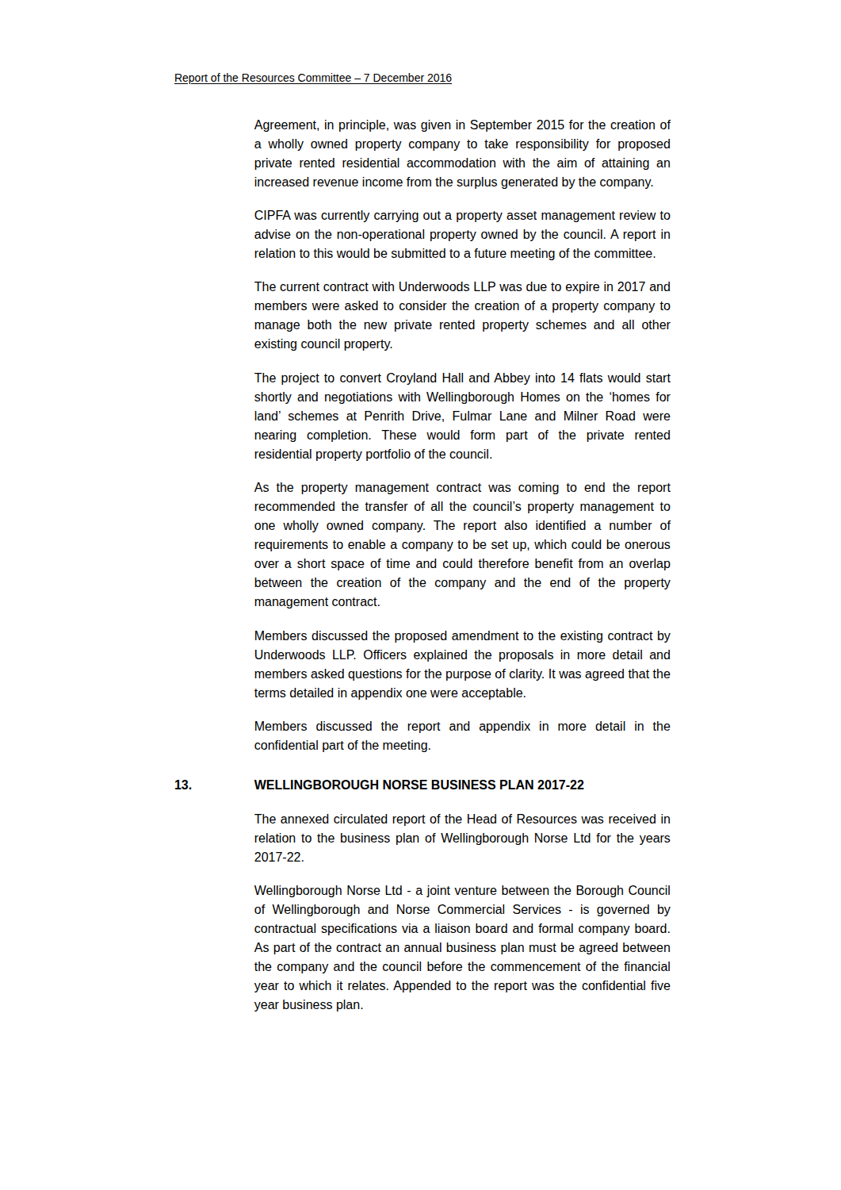Report of the Resources Committee – 7 December 2016
Agreement, in principle, was given in September 2015 for the creation of a wholly owned property company to take responsibility for proposed private rented residential accommodation with the aim of attaining an increased revenue income from the surplus generated by the company.
CIPFA was currently carrying out a property asset management review to advise on the non-operational property owned by the council. A report in relation to this would be submitted to a future meeting of the committee.
The current contract with Underwoods LLP was due to expire in 2017 and members were asked to consider the creation of a property company to manage both the new private rented property schemes and all other existing council property.
The project to convert Croyland Hall and Abbey into 14 flats would start shortly and negotiations with Wellingborough Homes on the ‘homes for land’ schemes at Penrith Drive, Fulmar Lane and Milner Road were nearing completion. These would form part of the private rented residential property portfolio of the council.
As the property management contract was coming to end the report recommended the transfer of all the council’s property management to one wholly owned company. The report also identified a number of requirements to enable a company to be set up, which could be onerous over a short space of time and could therefore benefit from an overlap between the creation of the company and the end of the property management contract.
Members discussed the proposed amendment to the existing contract by Underwoods LLP. Officers explained the proposals in more detail and members asked questions for the purpose of clarity. It was agreed that the terms detailed in appendix one were acceptable.
Members discussed the report and appendix in more detail in the confidential part of the meeting.
13. WELLINGBOROUGH NORSE BUSINESS PLAN 2017-22
The annexed circulated report of the Head of Resources was received in relation to the business plan of Wellingborough Norse Ltd for the years 2017-22.
Wellingborough Norse Ltd - a joint venture between the Borough Council of Wellingborough and Norse Commercial Services - is governed by contractual specifications via a liaison board and formal company board. As part of the contract an annual business plan must be agreed between the company and the council before the commencement of the financial year to which it relates. Appended to the report was the confidential five year business plan.